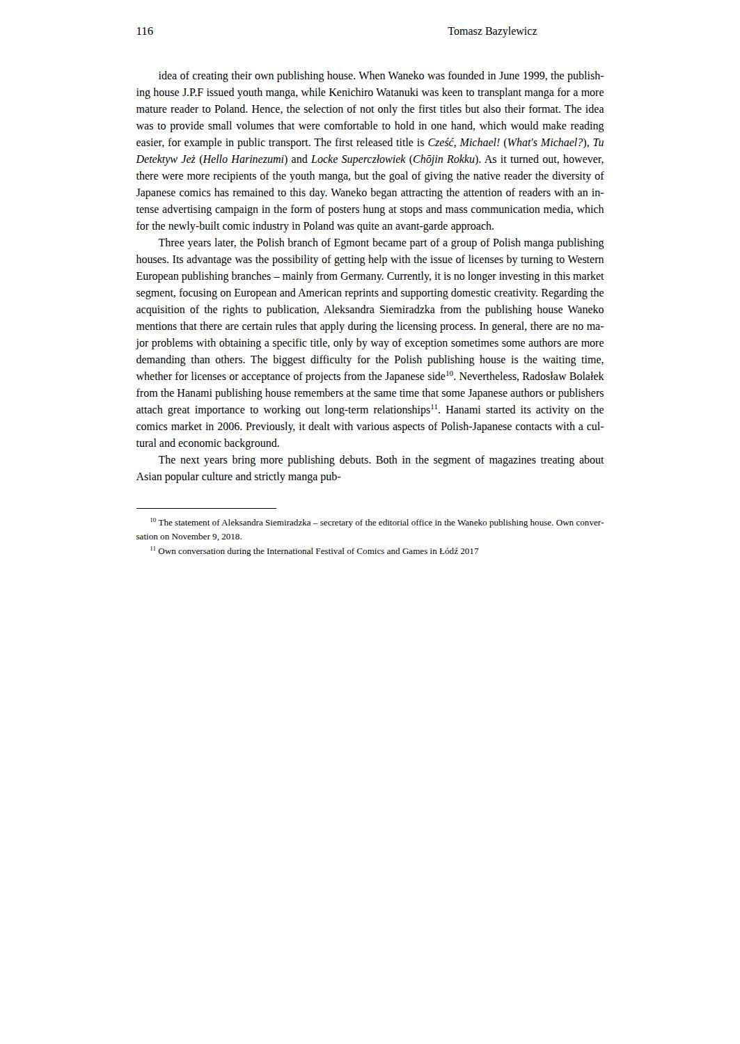116 Tomasz Bazylewicz
idea of creating their own publishing house. When Waneko was founded in June 1999, the publishing house J.P.F issued youth manga, while Kenichiro Watanuki was keen to transplant manga for a more mature reader to Poland. Hence, the selection of not only the first titles but also their format. The idea was to provide small volumes that were comfortable to hold in one hand, which would make reading easier, for example in public transport. The first released title is Cześć, Michael! (What's Michael?), Tu Detektyw Jeż (Hello Harinezumi) and Locke Superczłowiek (Chōjin Rokku). As it turned out, however, there were more recipients of the youth manga, but the goal of giving the native reader the diversity of Japanese comics has remained to this day. Waneko began attracting the attention of readers with an intense advertising campaign in the form of posters hung at stops and mass communication media, which for the newly-built comic industry in Poland was quite an avant-garde approach.
Three years later, the Polish branch of Egmont became part of a group of Polish manga publishing houses. Its advantage was the possibility of getting help with the issue of licenses by turning to Western European publishing branches – mainly from Germany. Currently, it is no longer investing in this market segment, focusing on European and American reprints and supporting domestic creativity. Regarding the acquisition of the rights to publication, Aleksandra Siemiradzka from the publishing house Waneko mentions that there are certain rules that apply during the licensing process. In general, there are no major problems with obtaining a specific title, only by way of exception sometimes some authors are more demanding than others. The biggest difficulty for the Polish publishing house is the waiting time, whether for licenses or acceptance of projects from the Japanese side10. Nevertheless, Radosław Bolałek from the Hanami publishing house remembers at the same time that some Japanese authors or publishers attach great importance to working out long-term relationships11. Hanami started its activity on the comics market in 2006. Previously, it dealt with various aspects of Polish-Japanese contacts with a cultural and economic background.
The next years bring more publishing debuts. Both in the segment of magazines treating about Asian popular culture and strictly manga pub-
10 The statement of Aleksandra Siemiradzka – secretary of the editorial office in the Waneko publishing house. Own conversation on November 9, 2018.
11 Own conversation during the International Festival of Comics and Games in Łódź 2017